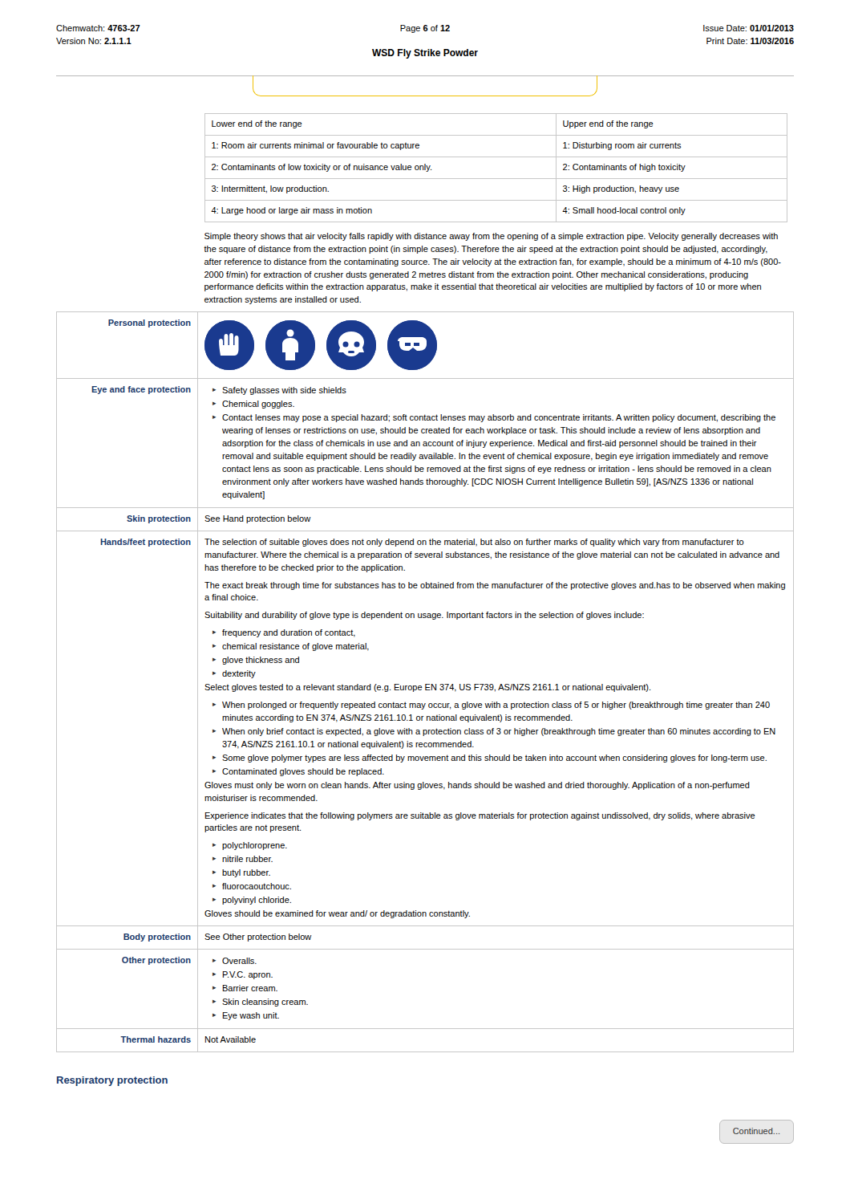Chemwatch: 4763-27
Version No: 2.1.1.1
Page 6 of 12
WSD Fly Strike Powder
Issue Date: 01/01/2013
Print Date: 11/03/2016
| | / Lower end of the range / Upper end of the range / / 1: Room air currents minimal or favourable to capture / 1: Disturbing room air currents / / 2: Contaminants of low toxicity or of nuisance value only. / 2: Contaminants of high toxicity / / 3: Intermittent, low production. / 3: High production, heavy use / / 4: Large hood or large air mass in motion / 4: Small hood-local control only / Simple theory shows that air velocity falls rapidly with distance away from the opening of a simple extraction pipe. Velocity generally decreases with the square of distance from the extraction point (in simple cases). Therefore the air speed at the extraction point should be adjusted, accordingly, after reference to distance from the contaminating source. The air velocity at the extraction fan, for example, should be a minimum of 4-10 m/s (800-2000 f/min) for extraction of crusher dusts generated 2 metres distant from the extraction point. Other mechanical considerations, producing performance deficits within the extraction apparatus, make it essential that theoretical air velocities are multiplied by factors of 10 or more when extraction systems are installed or used. |
| Personal protection | |
| Eye and face protection | Safety glasses with side shields Chemical goggles. Contact lenses may pose a special hazard; soft contact lenses may absorb and concentrate irritants. A written policy document, describing the wearing of lenses or restrictions on use, should be created for each workplace or task. This should include a review of lens absorption and adsorption for the class of chemicals in use and an account of injury experience. Medical and first-aid personnel should be trained in their removal and suitable equipment should be readily available. In the event of chemical exposure, begin eye irrigation immediately and remove contact lens as soon as practicable. Lens should be removed at the first signs of eye redness or irritation - lens should be removed in a clean environment only after workers have washed hands thoroughly. [CDC NIOSH Current Intelligence Bulletin 59], [AS/NZS 1336 or national equivalent] |
| Skin protection | See Hand protection below |
| Hands/feet protection | The selection of suitable gloves does not only depend on the material, but also on further marks of quality which vary from manufacturer to manufacturer. Where the chemical is a preparation of several substances, the resistance of the glove material can not be calculated in advance and has therefore to be checked prior to the application. The exact break through time for substances has to be obtained from the manufacturer of the protective gloves and.has to be observed when making a final choice. Suitability and durability of glove type is dependent on usage. Important factors in the selection of gloves include: frequency and duration of contact, chemical resistance of glove material, glove thickness and dexterity Select gloves tested to a relevant standard (e.g. Europe EN 374, US F739, AS/NZS 2161.1 or national equivalent). When prolonged or frequently repeated contact may occur, a glove with a protection class of 5 or higher (breakthrough time greater than 240 minutes according to EN 374, AS/NZS 2161.10.1 or national equivalent) is recommended. When only brief contact is expected, a glove with a protection class of 3 or higher (breakthrough time greater than 60 minutes according to EN 374, AS/NZS 2161.10.1 or national equivalent) is recommended. Some glove polymer types are less affected by movement and this should be taken into account when considering gloves for long-term use. Contaminated gloves should be replaced. Gloves must only be worn on clean hands. After using gloves, hands should be washed and dried thoroughly. Application of a non-perfumed moisturiser is recommended. Experience indicates that the following polymers are suitable as glove materials for protection against undissolved, dry solids, where abrasive particles are not present. polychloroprene. nitrile rubber. butyl rubber. fluorocaoutchouc. polyvinyl chloride. Gloves should be examined for wear and/ or degradation constantly. |
| Body protection | See Other protection below |
| Other protection | Overalls. P.V.C. apron. Barrier cream. Skin cleansing cream. Eye wash unit. |
| Thermal hazards | Not Available |
Respiratory protection
Continued...